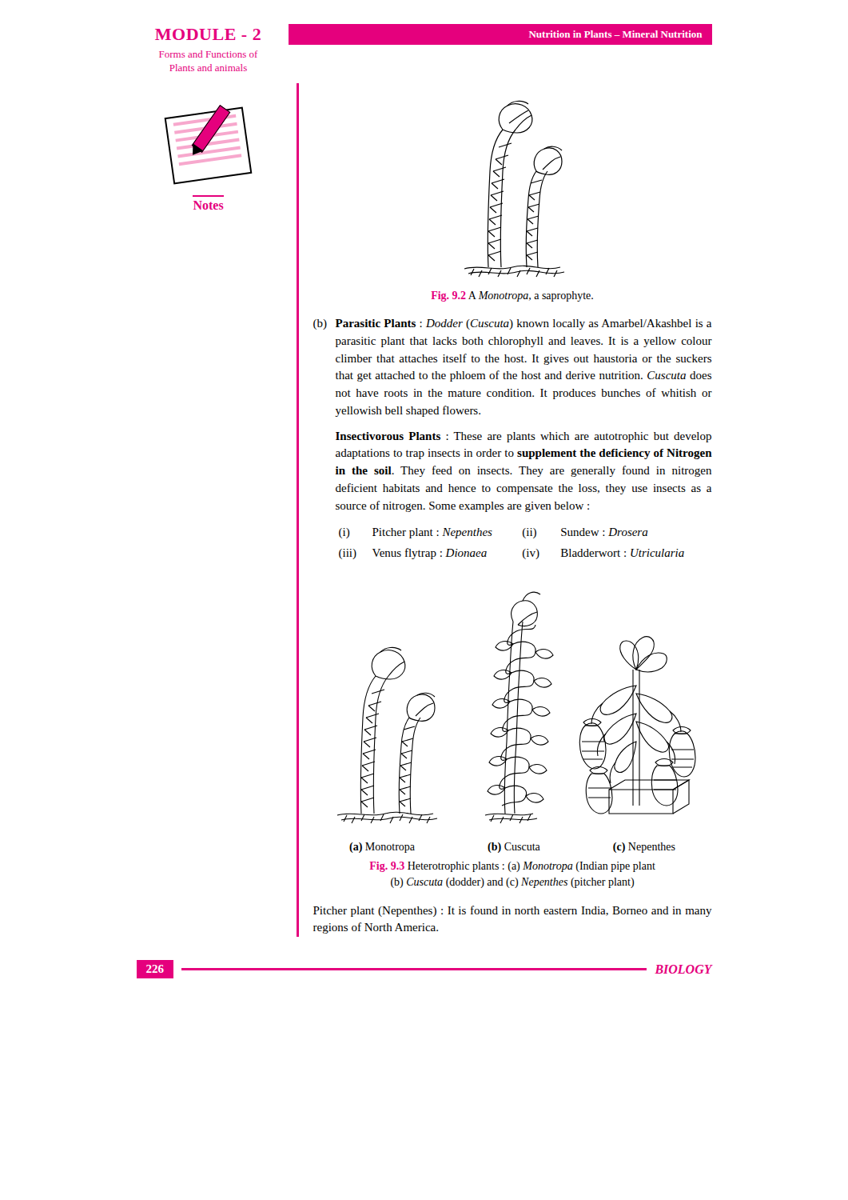MODULE - 2
Forms and Functions of
Plants and animals
Nutrition in Plants – Mineral Nutrition
Notes
Fig. 9.2 A Monotropa, a saprophyte.
(b)
Parasitic Plants : Dodder (Cuscuta) known locally as Amarbel/Akashbel is a parasitic plant that lacks both chlorophyll and leaves. It is a yellow colour climber that attaches itself to the host. It gives out haustoria or the suckers that get attached to the phloem of the host and derive nutrition. Cuscuta does not have roots in the mature condition. It produces bunches of whitish or yellowish bell shaped flowers.
Insectivorous Plants : These are plants which are autotrophic but develop adaptations to trap insects in order to supplement the deficiency of Nitrogen in the soil. They feed on insects. They are generally found in nitrogen deficient habitats and hence to compensate the loss, they use insects as a source of nitrogen. Some examples are given below :
| (i) | Pitcher plant : Nepenthes | (ii) | Sundew : Drosera |
| (iii) | Venus flytrap : Dionaea | (iv) | Bladderwort : Utricularia |
(a) Monotropa (b) Cuscuta (c) Nepenthes
Fig. 9.3 Heterotrophic plants : (a) Monotropa (Indian pipe plant
(b) Cuscuta (dodder) and (c) Nepenthes (pitcher plant)
Pitcher plant (Nepenthes) : It is found in north eastern India, Borneo and in many regions of North America.
226
BIOLOGY